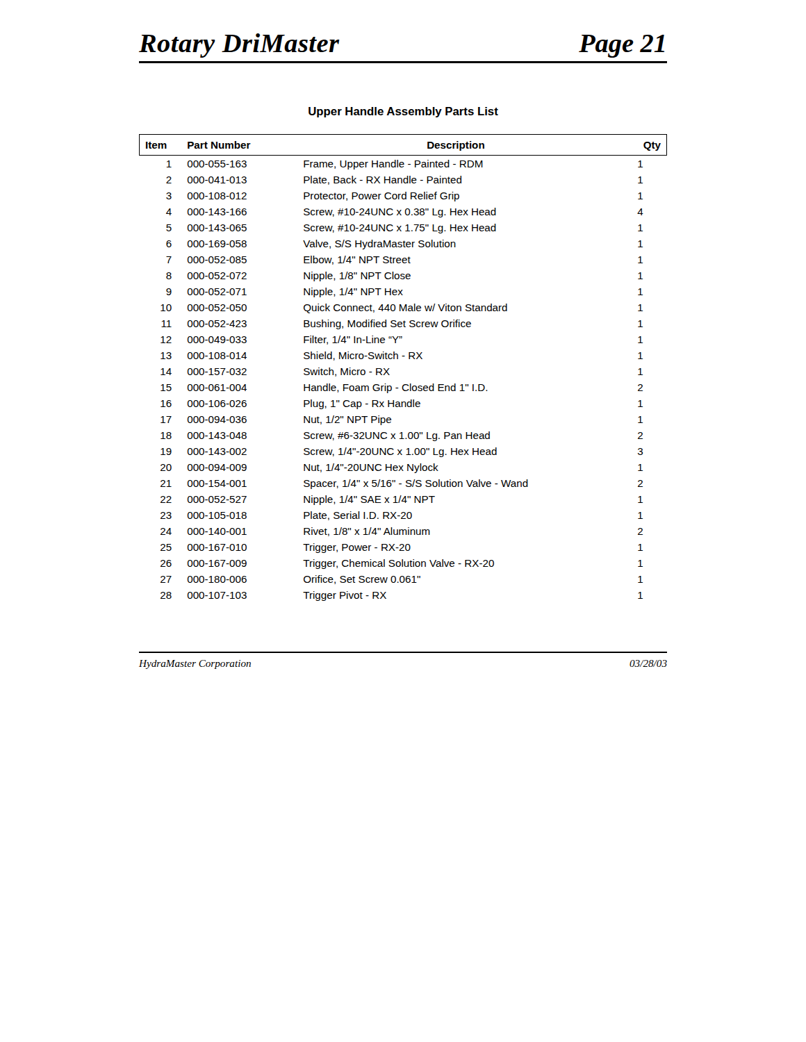Rotary DriMaster Page 21
Upper Handle Assembly Parts List
| Item | Part Number | Description | Qty |
| --- | --- | --- | --- |
| 1 | 000-055-163 | Frame, Upper Handle - Painted - RDM | 1 |
| 2 | 000-041-013 | Plate, Back - RX Handle - Painted | 1 |
| 3 | 000-108-012 | Protector, Power Cord Relief Grip | 1 |
| 4 | 000-143-166 | Screw, #10-24UNC x 0.38" Lg. Hex Head | 4 |
| 5 | 000-143-065 | Screw, #10-24UNC x 1.75" Lg. Hex Head | 1 |
| 6 | 000-169-058 | Valve, S/S HydraMaster Solution | 1 |
| 7 | 000-052-085 | Elbow, 1/4" NPT Street | 1 |
| 8 | 000-052-072 | Nipple, 1/8" NPT Close | 1 |
| 9 | 000-052-071 | Nipple, 1/4" NPT Hex | 1 |
| 10 | 000-052-050 | Quick Connect, 440 Male w/ Viton Standard | 1 |
| 11 | 000-052-423 | Bushing, Modified Set Screw Orifice | 1 |
| 12 | 000-049-033 | Filter, 1/4" In-Line “Y” | 1 |
| 13 | 000-108-014 | Shield, Micro-Switch - RX | 1 |
| 14 | 000-157-032 | Switch, Micro - RX | 1 |
| 15 | 000-061-004 | Handle, Foam Grip - Closed End 1" I.D. | 2 |
| 16 | 000-106-026 | Plug, 1" Cap - Rx Handle | 1 |
| 17 | 000-094-036 | Nut, 1/2" NPT Pipe | 1 |
| 18 | 000-143-048 | Screw, #6-32UNC x 1.00" Lg. Pan Head | 2 |
| 19 | 000-143-002 | Screw, 1/4"-20UNC x 1.00" Lg. Hex Head | 3 |
| 20 | 000-094-009 | Nut, 1/4"-20UNC Hex Nylock | 1 |
| 21 | 000-154-001 | Spacer, 1/4" x 5/16" - S/S Solution Valve - Wand | 2 |
| 22 | 000-052-527 | Nipple, 1/4" SAE x 1/4" NPT | 1 |
| 23 | 000-105-018 | Plate, Serial I.D. RX-20 | 1 |
| 24 | 000-140-001 | Rivet, 1/8" x 1/4" Aluminum | 2 |
| 25 | 000-167-010 | Trigger, Power - RX-20 | 1 |
| 26 | 000-167-009 | Trigger, Chemical Solution Valve - RX-20 | 1 |
| 27 | 000-180-006 | Orifice, Set Screw 0.061" | 1 |
| 28 | 000-107-103 | Trigger Pivot - RX | 1 |
HydraMaster Corporation 03/28/03